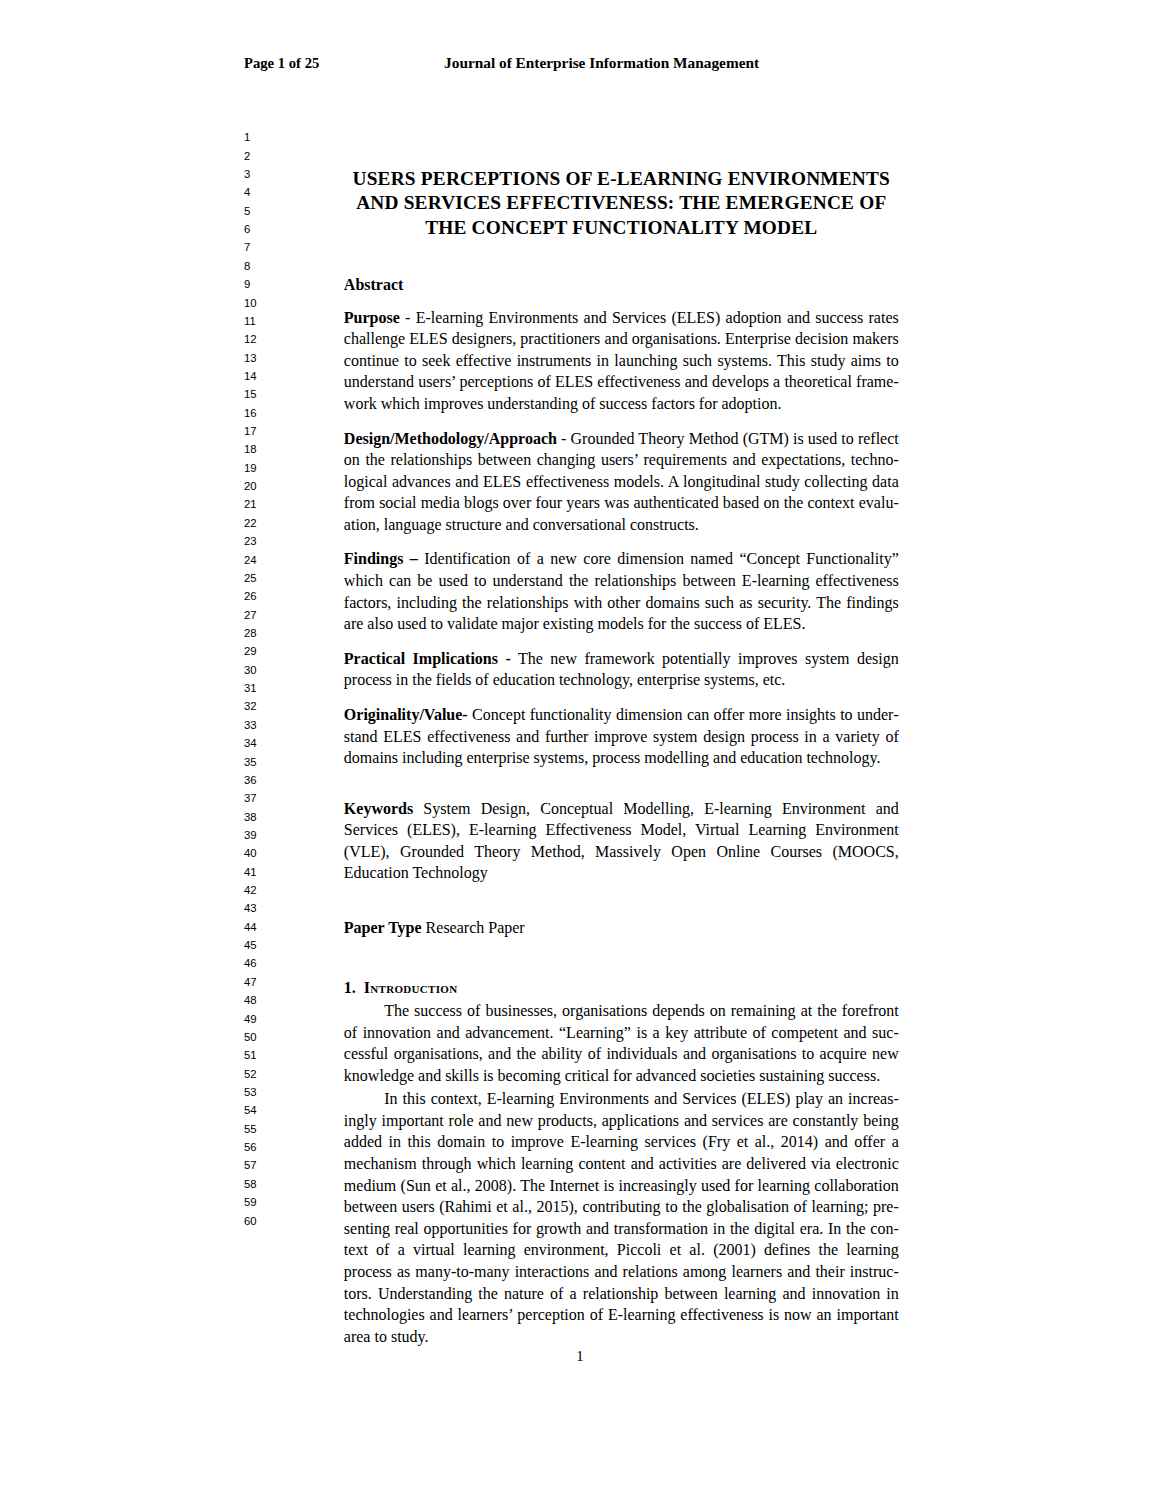Page 1 of 25
Journal of Enterprise Information Management
1
2
3
4
5
6
7
8
9
10
11
12
13
14
15
16
17
18
19
20
21
22
23
24
25
26
27
28
29
30
31
32
33
34
35
36
37
38
39
40
41
42
43
44
45
46
47
48
49
50
51
52
53
54
55
56
57
58
59
60
Users Perceptions of E-learning Environments and Services Effectiveness: The Emergence of the Concept Functionality Model
Abstract
Purpose - E-learning Environments and Services (ELES) adoption and success rates challenge ELES designers, practitioners and organisations. Enterprise decision makers continue to seek effective instruments in launching such systems. This study aims to understand users’ perceptions of ELES effectiveness and develops a theoretical framework which improves understanding of success factors for adoption.
Design/Methodology/Approach - Grounded Theory Method (GTM) is used to reflect on the relationships between changing users’ requirements and expectations, technological advances and ELES effectiveness models. A longitudinal study collecting data from social media blogs over four years was authenticated based on the context evaluation, language structure and conversational constructs.
Findings – Identification of a new core dimension named “Concept Functionality” which can be used to understand the relationships between E-learning effectiveness factors, including the relationships with other domains such as security. The findings are also used to validate major existing models for the success of ELES.
Practical Implications - The new framework potentially improves system design process in the fields of education technology, enterprise systems, etc.
Originality/Value- Concept functionality dimension can offer more insights to understand ELES effectiveness and further improve system design process in a variety of domains including enterprise systems, process modelling and education technology.
Keywords System Design, Conceptual Modelling, E-learning Environment and Services (ELES), E-learning Effectiveness Model, Virtual Learning Environment (VLE), Grounded Theory Method, Massively Open Online Courses (MOOCS, Education Technology
Paper Type Research Paper
1. Introduction
The success of businesses, organisations depends on remaining at the forefront of innovation and advancement. “Learning” is a key attribute of competent and successful organisations, and the ability of individuals and organisations to acquire new knowledge and skills is becoming critical for advanced societies sustaining success.
In this context, E-learning Environments and Services (ELES) play an increasingly important role and new products, applications and services are constantly being added in this domain to improve E-learning services (Fry et al., 2014) and offer a mechanism through which learning content and activities are delivered via electronic medium (Sun et al., 2008). The Internet is increasingly used for learning collaboration between users (Rahimi et al., 2015), contributing to the globalisation of learning; presenting real opportunities for growth and transformation in the digital era. In the context of a virtual learning environment, Piccoli et al. (2001) defines the learning process as many-to-many interactions and relations among learners and their instructors. Understanding the nature of a relationship between learning and innovation in technologies and learners’ perception of E-learning effectiveness is now an important area to study.
1